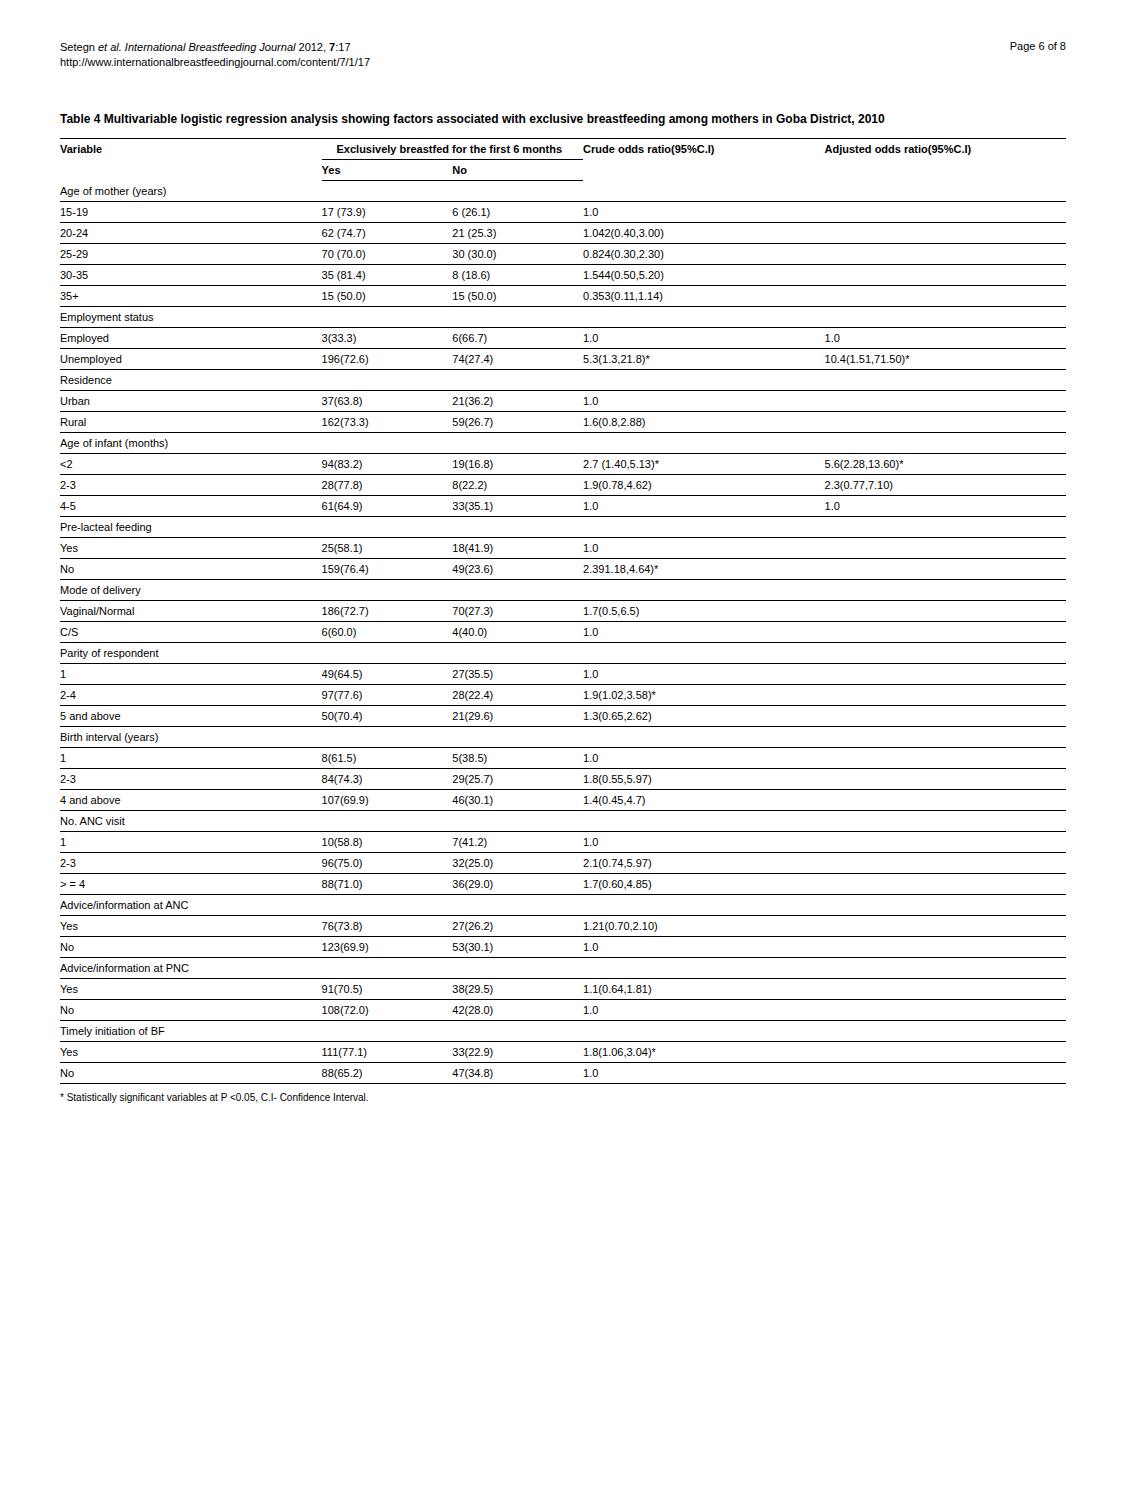Setegn et al. International Breastfeeding Journal 2012, 7:17
http://www.internationalbreastfeedingjournal.com/content/7/1/17
Page 6 of 8
Table 4 Multivariable logistic regression analysis showing factors associated with exclusive breastfeeding among mothers in Goba District, 2010
| Variable | Exclusively breastfed for the first 6 months | Crude odds ratio(95%C.I) | Adjusted odds ratio(95%C.I) |
| --- | --- | --- | --- |
| Yes | No |
| Age of mother (years) |
| 15-19 | 17 (73.9) | 6 (26.1) | 1.0 | |
| 20-24 | 62 (74.7) | 21 (25.3) | 1.042(0.40,3.00) | |
| 25-29 | 70 (70.0) | 30 (30.0) | 0.824(0.30,2.30) | |
| 30-35 | 35 (81.4) | 8 (18.6) | 1.544(0.50,5.20) | |
| 35+ | 15 (50.0) | 15 (50.0) | 0.353(0.11,1.14) | |
| Employment status |
| Employed | 3(33.3) | 6(66.7) | 1.0 | 1.0 |
| Unemployed | 196(72.6) | 74(27.4) | 5.3(1.3,21.8)* | 10.4(1.51,71.50)* |
| Residence |
| Urban | 37(63.8) | 21(36.2) | 1.0 | |
| Rural | 162(73.3) | 59(26.7) | 1.6(0.8,2.88) | |
| Age of infant (months) |
| <2 | 94(83.2) | 19(16.8) | 2.7 (1.40,5.13)* | 5.6(2.28,13.60)* |
| 2-3 | 28(77.8) | 8(22.2) | 1.9(0.78,4.62) | 2.3(0.77,7.10) |
| 4-5 | 61(64.9) | 33(35.1) | 1.0 | 1.0 |
| Pre-lacteal feeding |
| Yes | 25(58.1) | 18(41.9) | 1.0 | |
| No | 159(76.4) | 49(23.6) | 2.391.18,4.64)* | |
| Mode of delivery |
| Vaginal/Normal | 186(72.7) | 70(27.3) | 1.7(0.5,6.5) | |
| C/S | 6(60.0) | 4(40.0) | 1.0 | |
| Parity of respondent |
| 1 | 49(64.5) | 27(35.5) | 1.0 | |
| 2-4 | 97(77.6) | 28(22.4) | 1.9(1.02,3.58)* | |
| 5 and above | 50(70.4) | 21(29.6) | 1.3(0.65,2.62) | |
| Birth interval (years) |
| 1 | 8(61.5) | 5(38.5) | 1.0 | |
| 2-3 | 84(74.3) | 29(25.7) | 1.8(0.55,5.97) | |
| 4 and above | 107(69.9) | 46(30.1) | 1.4(0.45,4.7) | |
| No. ANC visit |
| 1 | 10(58.8) | 7(41.2) | 1.0 | |
| 2-3 | 96(75.0) | 32(25.0) | 2.1(0.74,5.97) | |
| > = 4 | 88(71.0) | 36(29.0) | 1.7(0.60,4.85) | |
| Advice/information at ANC |
| Yes | 76(73.8) | 27(26.2) | 1.21(0.70,2.10) | |
| No | 123(69.9) | 53(30.1) | 1.0 | |
| Advice/information at PNC |
| Yes | 91(70.5) | 38(29.5) | 1.1(0.64,1.81) | |
| No | 108(72.0) | 42(28.0) | 1.0 | |
| Timely initiation of BF |
| Yes | 111(77.1) | 33(22.9) | 1.8(1.06,3.04)* | |
| No | 88(65.2) | 47(34.8) | 1.0 | |
* Statistically significant variables at P <0.05, C.I- Confidence Interval.